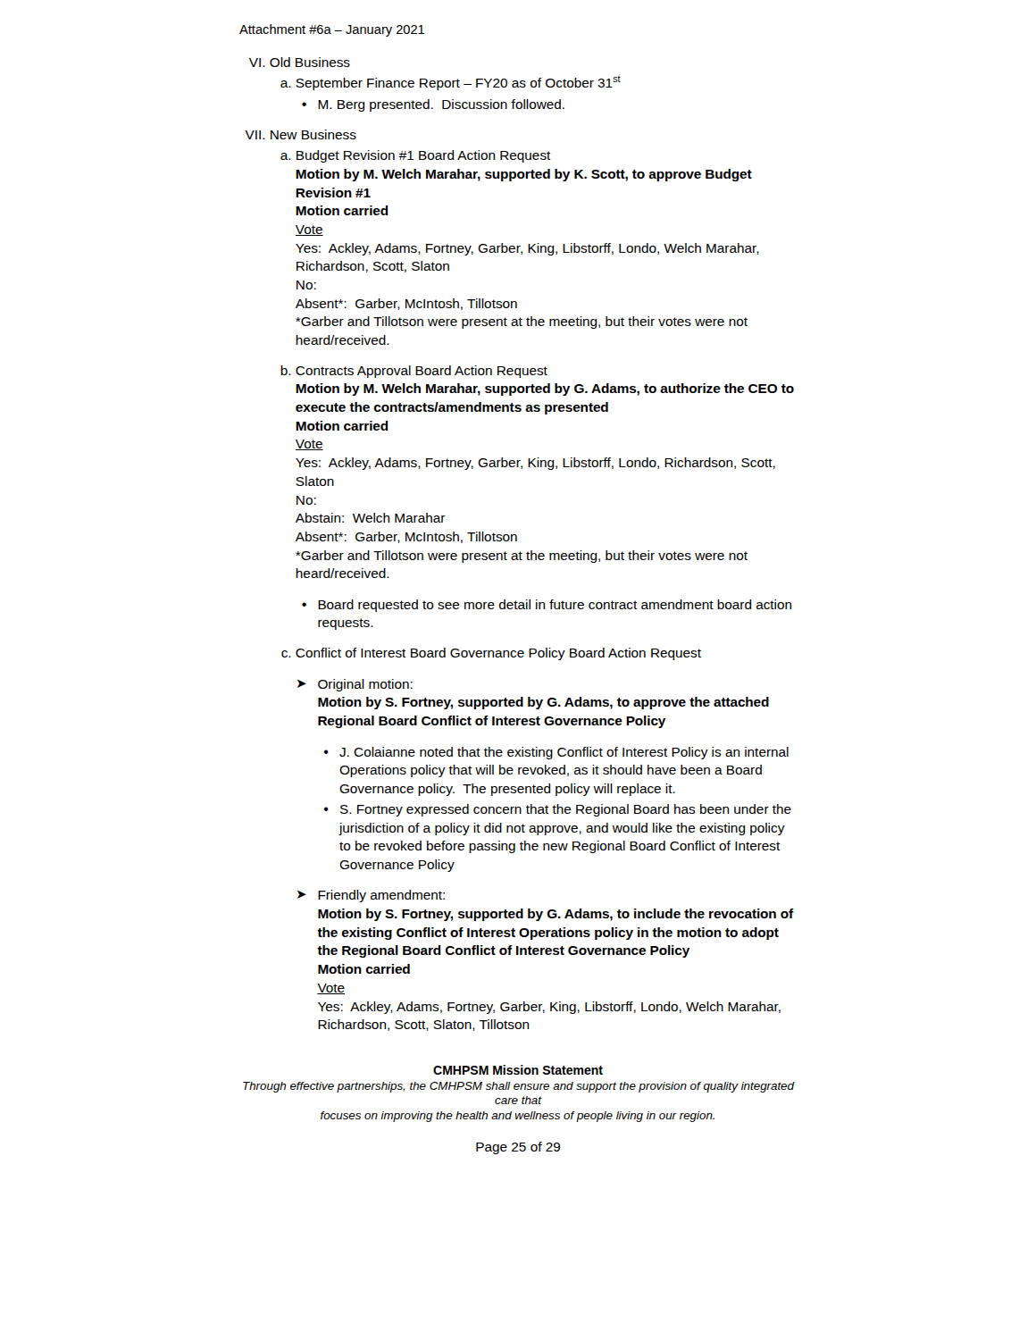Attachment #6a – January 2021
Old Business
September Finance Report – FY20 as of October 31st
M. Berg presented. Discussion followed.
New Business
Budget Revision #1 Board Action Request
Motion by M. Welch Marahar, supported by K. Scott, to approve Budget Revision #1
Motion carried
Vote
Yes: Ackley, Adams, Fortney, Garber, King, Libstorff, Londo, Welch Marahar,
Richardson, Scott, Slaton
No:
Absent*: Garber, McIntosh, Tillotson
*Garber and Tillotson were present at the meeting, but their votes were not heard/received.
Contracts Approval Board Action Request
Motion by M. Welch Marahar, supported by G. Adams, to authorize the CEO to execute the contracts/amendments as presented
Motion carried
Vote
Yes: Ackley, Adams, Fortney, Garber, King, Libstorff, Londo, Richardson, Scott, Slaton
No:
Abstain: Welch Marahar
Absent*: Garber, McIntosh, Tillotson
*Garber and Tillotson were present at the meeting, but their votes were not heard/received.
Board requested to see more detail in future contract amendment board action requests.
Conflict of Interest Board Governance Policy Board Action Request
Original motion:
Motion by S. Fortney, supported by G. Adams, to approve the attached Regional Board Conflict of Interest Governance Policy
J. Colaianne noted that the existing Conflict of Interest Policy is an internal Operations policy that will be revoked, as it should have been a Board Governance policy. The presented policy will replace it.
S. Fortney expressed concern that the Regional Board has been under the jurisdiction of a policy it did not approve, and would like the existing policy to be revoked before passing the new Regional Board Conflict of Interest Governance Policy
Friendly amendment:
Motion by S. Fortney, supported by G. Adams, to include the revocation of the existing Conflict of Interest Operations policy in the motion to adopt the Regional Board Conflict of Interest Governance Policy
Motion carried
Vote
Yes: Ackley, Adams, Fortney, Garber, King, Libstorff, Londo, Welch Marahar,
Richardson, Scott, Slaton, Tillotson
CMHPSM Mission Statement
Through effective partnerships, the CMHPSM shall ensure and support the provision of quality integrated care that
focuses on improving the health and wellness of people living in our region.
Page 25 of 29